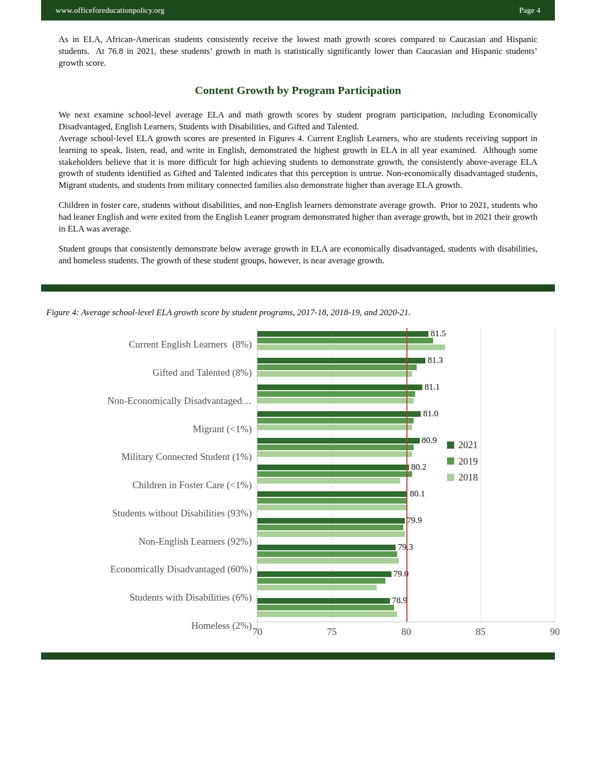www.officeforeducationpolicy.org Page 4
As in ELA, African-American students consistently receive the lowest math growth scores compared to Caucasian and Hispanic students. At 76.8 in 2021, these students’ growth in math is statistically significantly lower than Caucasian and Hispanic students’ growth score.
Content Growth by Program Participation
We next examine school-level average ELA and math growth scores by student program participation, including Economically Disadvantaged, English Learners, Students with Disabilities, and Gifted and Talented.
Average school-level ELA growth scores are presented in Figures 4. Current English Learners, who are students receiving support in learning to speak, listen, read, and write in English, demonstrated the highest growth in ELA in all year examined. Although some stakeholders believe that it is more difficult for high achieving students to demonstrate growth, the consistently above-average ELA growth of students identified as Gifted and Talented indicates that this perception is untrue. Non-economically disadvantaged students, Migrant students, and students from military connected families also demonstrate higher than average ELA growth.
Children in foster care, students without disabilities, and non-English learners demonstrate average growth. Prior to 2021, students who had leaner English and were exited from the English Leaner program demonstrated higher than average growth, but in 2021 their growth in ELA was average.
Student groups that consistently demonstrate below average growth in ELA are economically disadvantaged, students with disabilities, and homeless students. The growth of these student groups, however, is near average growth.
Figure 4: Average school-level ELA growth score by student programs, 2017-18, 2018-19, and 2020-21.
Current English Learners (8%)
Gifted and Talented (8%)
Non-Economically Disadvantaged…
Migrant (<1%)
Military Connected Student (1%)
Children in Foster Care (<1%)
Students without Disabilities (93%)
Non-English Learners (92%)
Economically Disadvantaged (60%)
Students with Disabilities (6%)
Homeless (2%)
2021
2019
2018
81.5
81.3
81.1
81.0
80.9
80.2
80.1
79.9
79.3
79.0
78.9
70 75 80 85 90